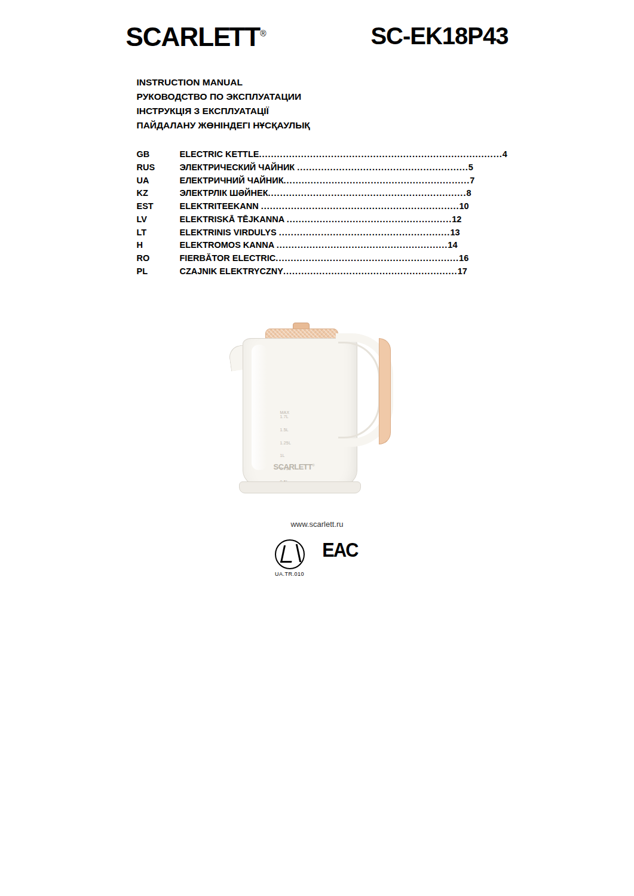SCARLETT®
SC-EK18P43
INSTRUCTION MANUAL
РУКОВОДСТВО ПО ЭКСПЛУАТАЦИИ
ІНСТРУКЦІЯ З ЕКСПЛУАТАЦІЇ
ПАЙДАЛАНУ ЖӨНІНДЕГІ НҰСҚАУЛЫҚ
| GB | ELECTRIC KETTLE ................................................................................. 4 |
| RUS | ЭЛЕКТРИЧЕСКИЙ ЧАЙНИК ......................................................... 5 |
| UA | ЕЛЕКТРИЧНИЙ ЧАЙНИК .............................................................. 7 |
| KZ | ЭЛЕКТРЛІК ШӘЙНЕК .................................................................. 8 |
| EST | ELEKTRITEEKANN .................................................................. 10 |
| LV | ELEKTRISKĀ TĒJKANNA ....................................................... 12 |
| LT | ELEKTRINIS VIRDULYS ......................................................... 13 |
| H | ELEKTROMOS KANNA ......................................................... 14 |
| RO | FIERBĂTOR ELECTRIC ............................................................. 16 |
| PL | CZAJNIK ELEKTRYCZNY .......................................................... 17 |
MAX
1.7L
1.5L
1.25L
1L
0.75L
0.5L
MIN
SCARLETT®
www.scarlett.ru
UA.TR.010
EAC